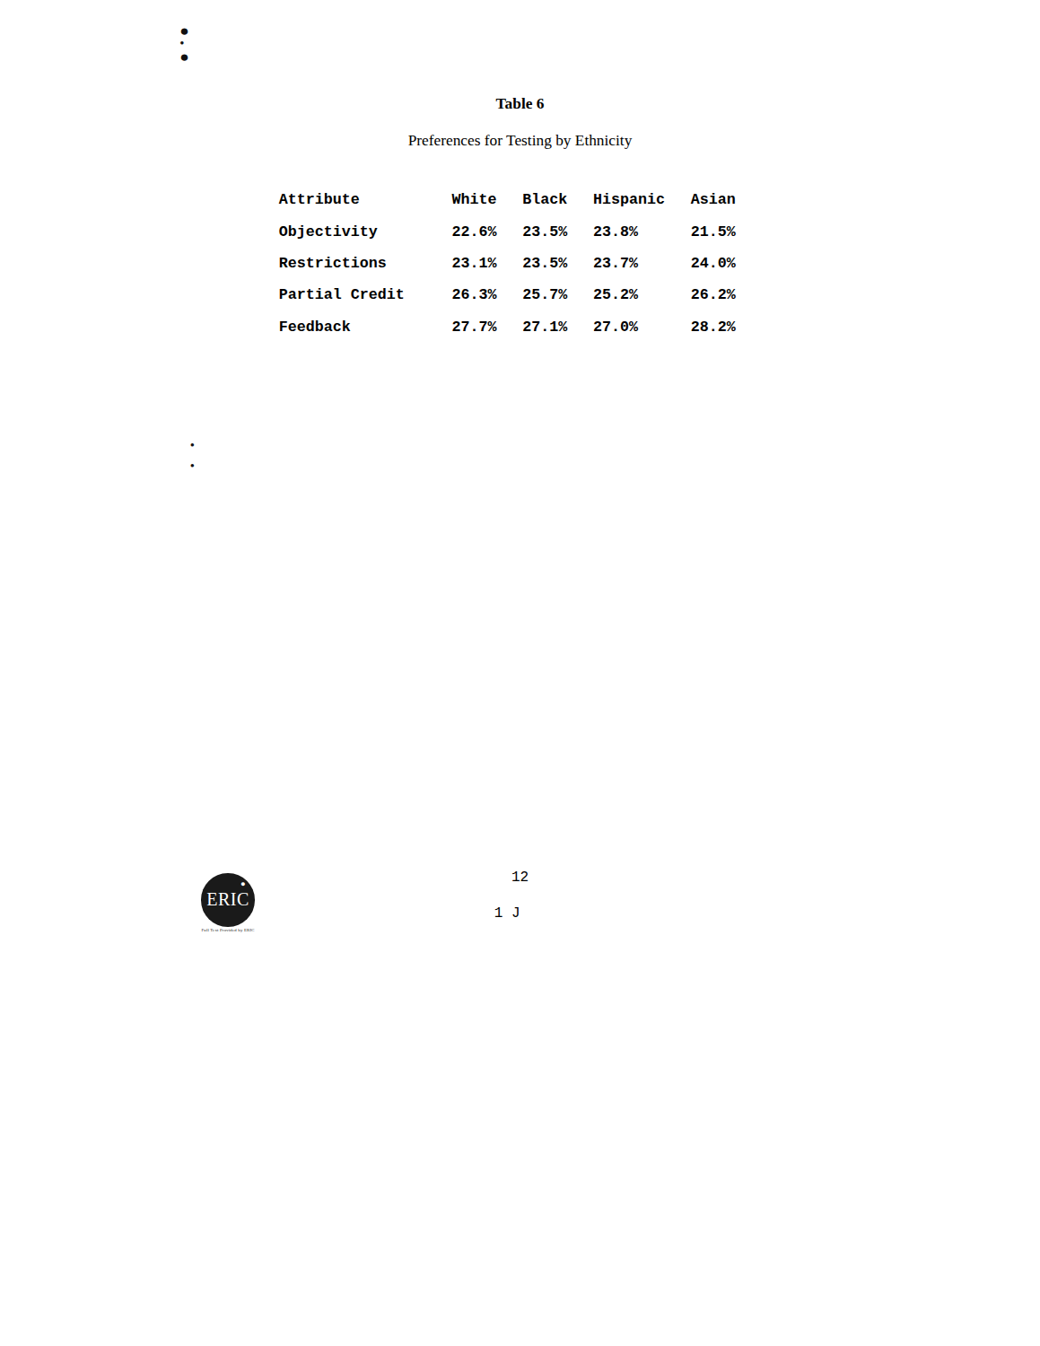● • ●
Table 6
Preferences for Testing by Ethnicity
| Attribute | White | Black | Hispanic | Asian |
| --- | --- | --- | --- | --- |
| Objectivity | 22.6% | 23.5% | 23.8% | 21.5% |
| Restrictions | 23.1% | 23.5% | 23.7% | 24.0% |
| Partial Credit | 26.3% | 25.7% | 25.2% | 26.2% |
| Feedback | 27.7% | 27.1% | 27.0% | 28.2% |
• •
12
1 J
●ERIC
Full Text Provided by ERIC